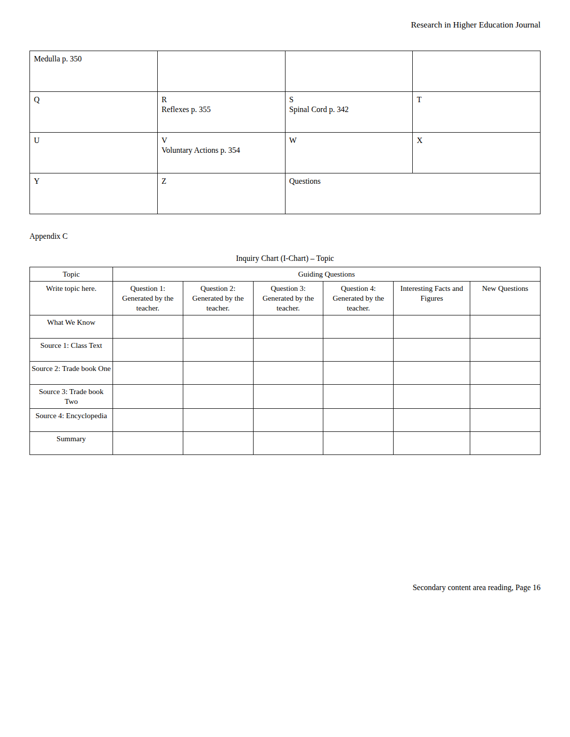Research in Higher Education Journal
| Medulla p. 350 | | | |
| Q | R Reflexes p. 355 | S Spinal Cord p. 342 | T |
| U | V Voluntary Actions p. 354 | W | X |
| Y | Z | Questions |
Appendix C
Inquiry Chart (I-Chart) – Topic
| Topic | Guiding Questions |
| Write topic here. | Question 1: Generated by the teacher. | Question 2: Generated by the teacher. | Question 3: Generated by the teacher. | Question 4: Generated by the teacher. | Interesting Facts and Figures | New Questions |
| What We Know | | | | | | |
| Source 1: Class Text | | | | | | |
| Source 2: Trade book One | | | | | | |
| Source 3: Trade book Two | | | | | | |
| Source 4: Encyclopedia | | | | | | |
| Summary | | | | | | |
Secondary content area reading, Page 16